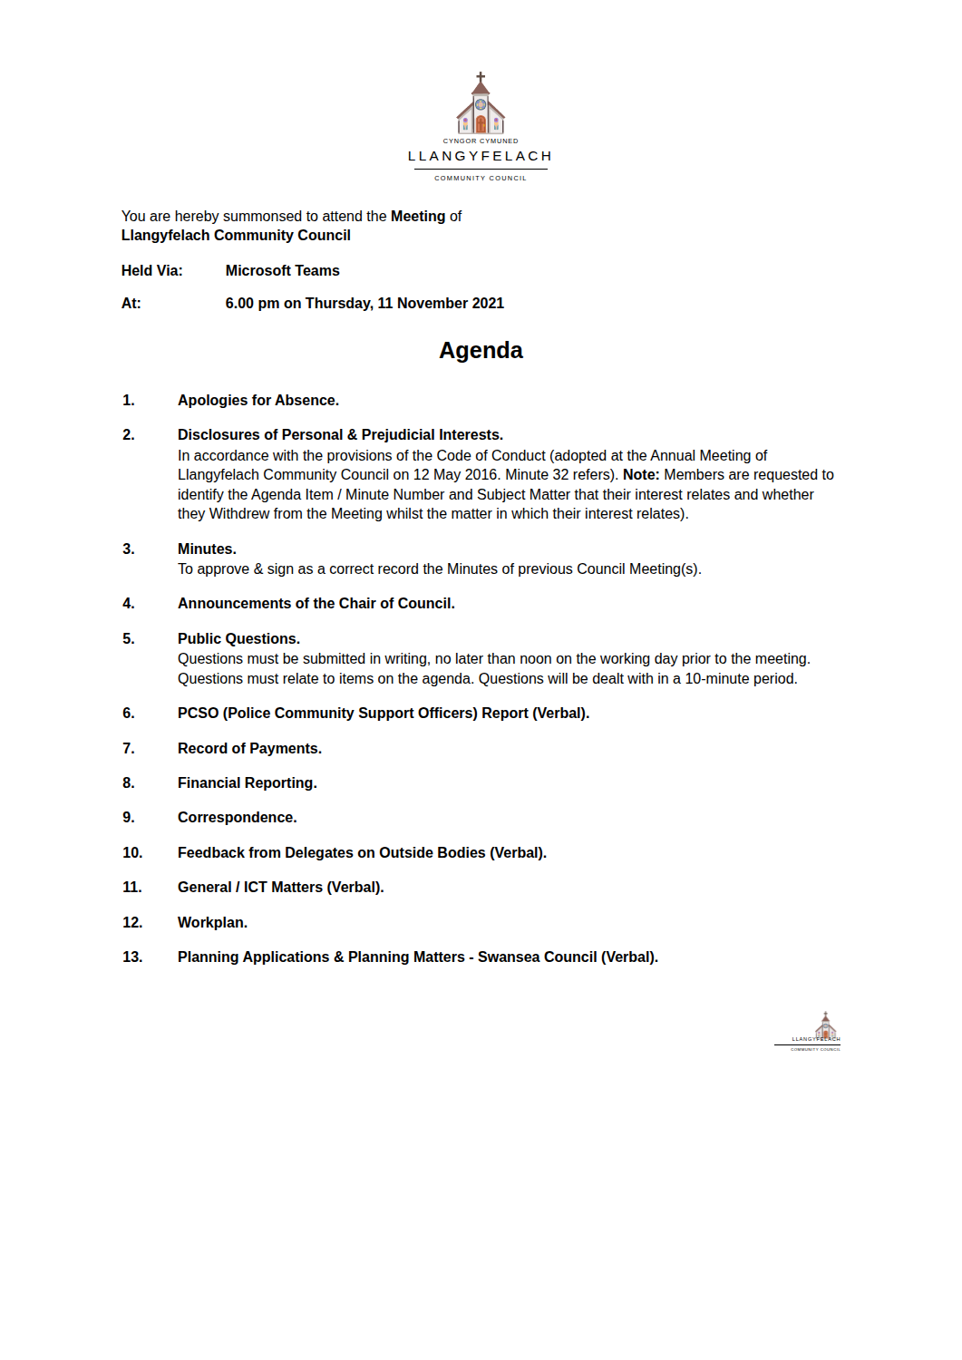⛪ CYNGOR CYMUNED LLANGYFELACH
COMMUNITY COUNCIL
You are hereby summonsed to attend the Meeting of
Llangyfelach Community Council
Held Via: Microsoft Teams
At: 6.00 pm on Thursday, 11 November 2021
Agenda
Apologies for Absence.
Disclosures of Personal & Prejudicial Interests. In accordance with the provisions of the Code of Conduct (adopted at the Annual Meeting of Llangyfelach Community Council on 12 May 2016. Minute 32 refers). Note: Members are requested to identify the Agenda Item / Minute Number and Subject Matter that their interest relates and whether they Withdrew from the Meeting whilst the matter in which their interest relates).
Minutes. To approve & sign as a correct record the Minutes of previous Council Meeting(s).
Announcements of the Chair of Council.
Public Questions. Questions must be submitted in writing, no later than noon on the working day prior to the meeting. Questions must relate to items on the agenda. Questions will be dealt with in a 10-minute period.
PCSO (Police Community Support Officers) Report (Verbal).
Record of Payments.
Financial Reporting.
Correspondence.
Feedback from Delegates on Outside Bodies (Verbal).
General / ICT Matters (Verbal).
Workplan.
Planning Applications & Planning Matters - Swansea Council (Verbal).
⛪ LLANGYFELACH
COMMUNITY COUNCIL